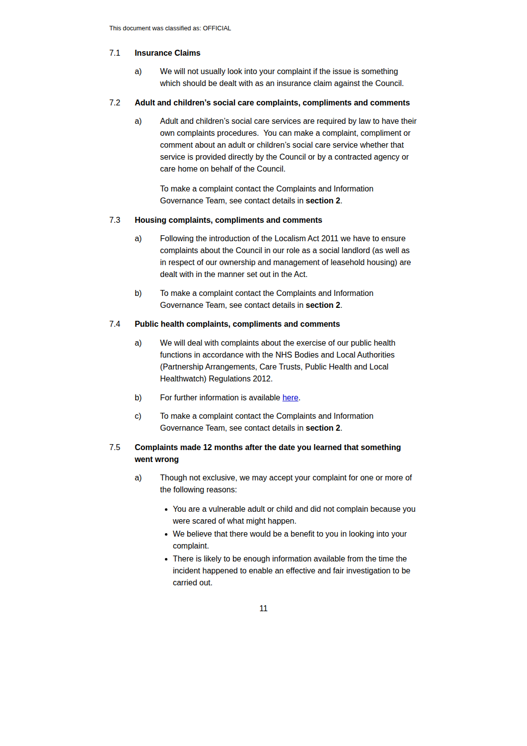This document was classified as: OFFICIAL
7.1
Insurance Claims
a)
We will not usually look into your complaint if the issue is something which should be dealt with as an insurance claim against the Council.
7.2
Adult and children’s social care complaints, compliments and comments
a)
Adult and children’s social care services are required by law to have their own complaints procedures. You can make a complaint, compliment or comment about an adult or children’s social care service whether that service is provided directly by the Council or by a contracted agency or care home on behalf of the Council.
To make a complaint contact the Complaints and Information Governance Team, see contact details in section 2.
7.3
Housing complaints, compliments and comments
a)
Following the introduction of the Localism Act 2011 we have to ensure complaints about the Council in our role as a social landlord (as well as in respect of our ownership and management of leasehold housing) are dealt with in the manner set out in the Act.
b)
To make a complaint contact the Complaints and Information Governance Team, see contact details in section 2.
7.4
Public health complaints, compliments and comments
a)
We will deal with complaints about the exercise of our public health functions in accordance with the NHS Bodies and Local Authorities (Partnership Arrangements, Care Trusts, Public Health and Local Healthwatch) Regulations 2012.
b)
For further information is available here.
c)
To make a complaint contact the Complaints and Information Governance Team, see contact details in section 2.
7.5
Complaints made 12 months after the date you learned that something went wrong
a)
Though not exclusive, we may accept your complaint for one or more of the following reasons:
You are a vulnerable adult or child and did not complain because you were scared of what might happen.
We believe that there would be a benefit to you in looking into your complaint.
There is likely to be enough information available from the time the incident happened to enable an effective and fair investigation to be carried out.
11